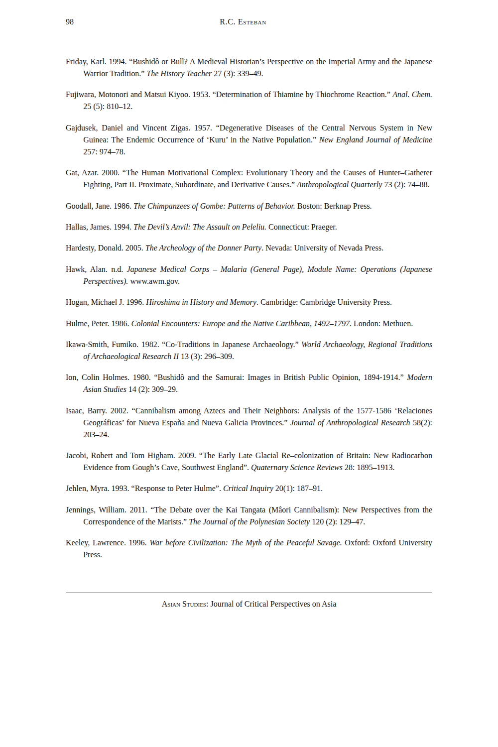98 R.C. Esteban
Friday, Karl. 1994. “Bushidô or Bull? A Medieval Historian’s Perspective on the Imperial Army and the Japanese Warrior Tradition.” The History Teacher 27 (3): 339–49.
Fujiwara, Motonori and Matsui Kiyoo. 1953. “Determination of Thiamine by Thiochrome Reaction.” Anal. Chem. 25 (5): 810–12.
Gajdusek, Daniel and Vincent Zigas. 1957. “Degenerative Diseases of the Central Nervous System in New Guinea: The Endemic Occurrence of ‘Kuru’ in the Native Population.” New England Journal of Medicine 257: 974–78.
Gat, Azar. 2000. “The Human Motivational Complex: Evolutionary Theory and the Causes of Hunter–Gatherer Fighting, Part II. Proximate, Subordinate, and Derivative Causes.” Anthropological Quarterly 73 (2): 74–88.
Goodall, Jane. 1986. The Chimpanzees of Gombe: Patterns of Behavior. Boston: Berknap Press.
Hallas, James. 1994. The Devil’s Anvil: The Assault on Peleliu. Connecticut: Praeger.
Hardesty, Donald. 2005. The Archeology of the Donner Party. Nevada: University of Nevada Press.
Hawk, Alan. n.d. Japanese Medical Corps – Malaria (General Page), Module Name: Operations (Japanese Perspectives). www.awm.gov.
Hogan, Michael J. 1996. Hiroshima in History and Memory. Cambridge: Cambridge University Press.
Hulme, Peter. 1986. Colonial Encounters: Europe and the Native Caribbean, 1492–1797. London: Methuen.
Ikawa-Smith, Fumiko. 1982. “Co-Traditions in Japanese Archaeology.” World Archaeology, Regional Traditions of Archaeological Research II 13 (3): 296–309.
Ion, Colin Holmes. 1980. “Bushidô and the Samurai: Images in British Public Opinion, 1894-1914.” Modern Asian Studies 14 (2): 309–29.
Isaac, Barry. 2002. “Cannibalism among Aztecs and Their Neighbors: Analysis of the 1577-1586 ‘Relaciones Geográficas’ for Nueva España and Nueva Galicia Provinces.” Journal of Anthropological Research 58(2): 203–24.
Jacobi, Robert and Tom Higham. 2009. “The Early Late Glacial Re–colonization of Britain: New Radiocarbon Evidence from Gough’s Cave, Southwest England”. Quaternary Science Reviews 28: 1895–1913.
Jehlen, Myra. 1993. “Response to Peter Hulme”. Critical Inquiry 20(1): 187–91.
Jennings, William. 2011. “The Debate over the Kai Tangata (Mâori Cannibalism): New Perspectives from the Correspondence of the Marists.” The Journal of the Polynesian Society 120 (2): 129–47.
Keeley, Lawrence. 1996. War before Civilization: The Myth of the Peaceful Savage. Oxford: Oxford University Press.
Asian Studies: Journal of Critical Perspectives on Asia